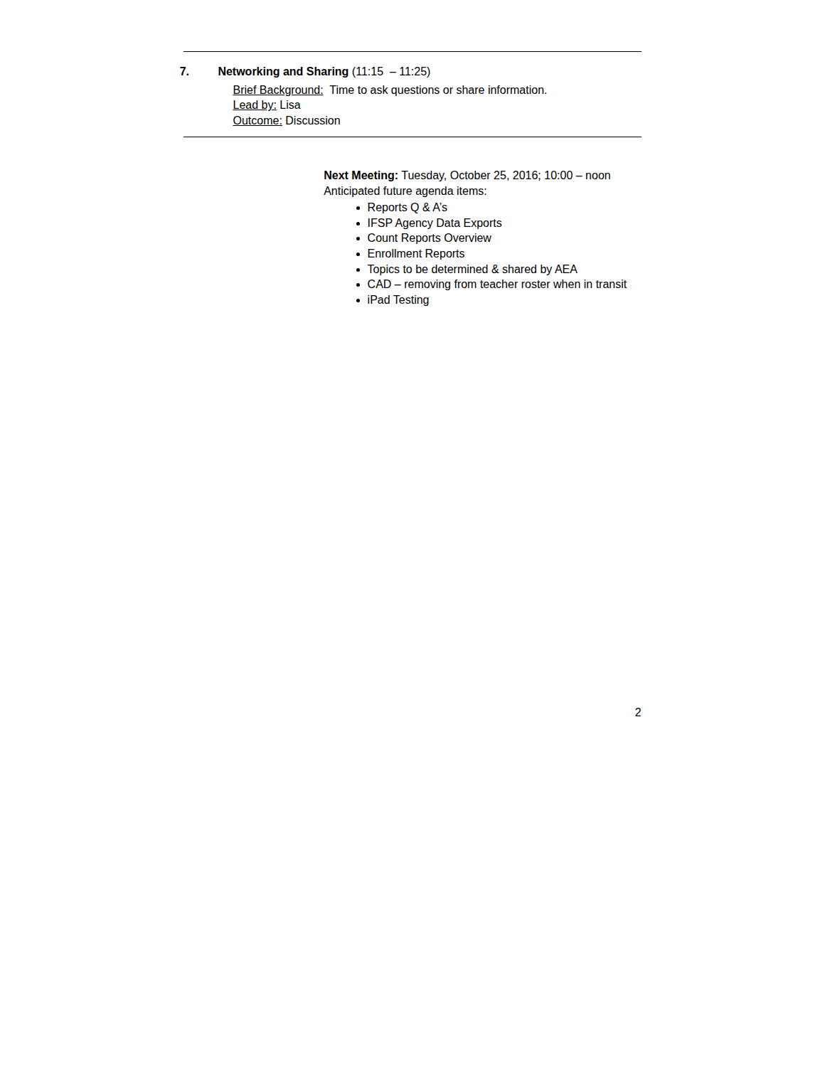7. Networking and Sharing (11:15 – 11:25)
Brief Background: Time to ask questions or share information.
Lead by: Lisa
Outcome: Discussion
Next Meeting: Tuesday, October 25, 2016; 10:00 – noon
Anticipated future agenda items:
Reports Q & A’s
IFSP Agency Data Exports
Count Reports Overview
Enrollment Reports
Topics to be determined & shared by AEA
CAD – removing from teacher roster when in transit
iPad Testing
2